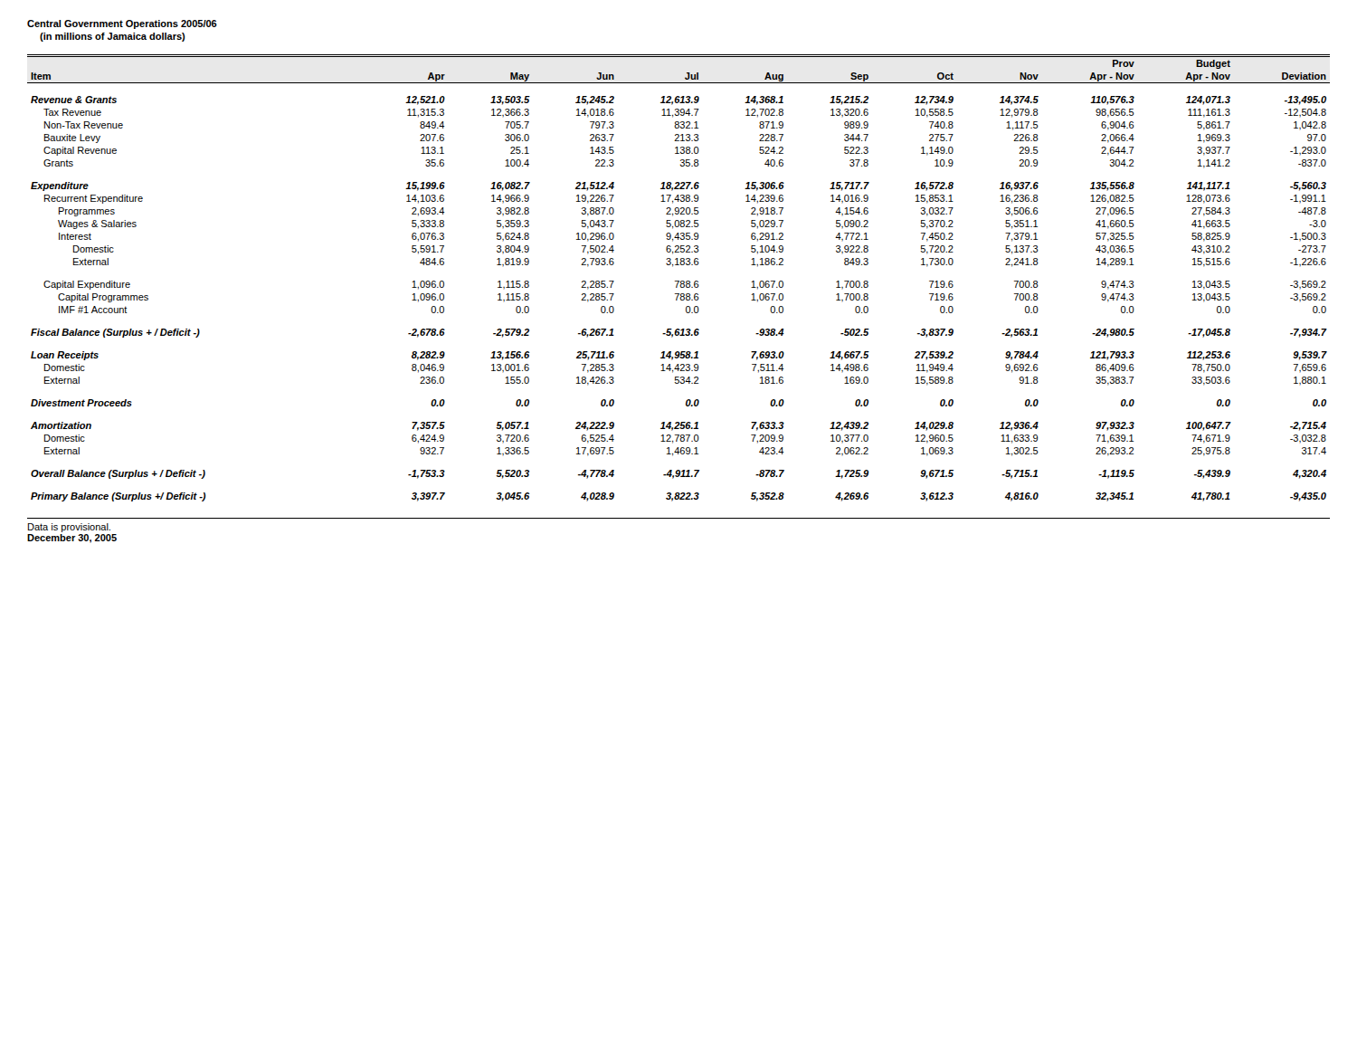Central Government Operations 2005/06
(in millions of Jamaica dollars)
| | | | | | | | | | Prov | Budget | |
| --- | --- | --- | --- | --- | --- | --- | --- | --- | --- | --- | --- |
| Item | Apr | May | Jun | Jul | Aug | Sep | Oct | Nov | Apr - Nov | Apr - Nov | Deviation |
| Revenue & Grants | 12,521.0 | 13,503.5 | 15,245.2 | 12,613.9 | 14,368.1 | 15,215.2 | 12,734.9 | 14,374.5 | 110,576.3 | 124,071.3 | -13,495.0 |
| Tax Revenue | 11,315.3 | 12,366.3 | 14,018.6 | 11,394.7 | 12,702.8 | 13,320.6 | 10,558.5 | 12,979.8 | 98,656.5 | 111,161.3 | -12,504.8 |
| Non-Tax Revenue | 849.4 | 705.7 | 797.3 | 832.1 | 871.9 | 989.9 | 740.8 | 1,117.5 | 6,904.6 | 5,861.7 | 1,042.8 |
| Bauxite Levy | 207.6 | 306.0 | 263.7 | 213.3 | 228.7 | 344.7 | 275.7 | 226.8 | 2,066.4 | 1,969.3 | 97.0 |
| Capital Revenue | 113.1 | 25.1 | 143.5 | 138.0 | 524.2 | 522.3 | 1,149.0 | 29.5 | 2,644.7 | 3,937.7 | -1,293.0 |
| Grants | 35.6 | 100.4 | 22.3 | 35.8 | 40.6 | 37.8 | 10.9 | 20.9 | 304.2 | 1,141.2 | -837.0 |
| Expenditure | 15,199.6 | 16,082.7 | 21,512.4 | 18,227.6 | 15,306.6 | 15,717.7 | 16,572.8 | 16,937.6 | 135,556.8 | 141,117.1 | -5,560.3 |
| Recurrent Expenditure | 14,103.6 | 14,966.9 | 19,226.7 | 17,438.9 | 14,239.6 | 14,016.9 | 15,853.1 | 16,236.8 | 126,082.5 | 128,073.6 | -1,991.1 |
| Programmes | 2,693.4 | 3,982.8 | 3,887.0 | 2,920.5 | 2,918.7 | 4,154.6 | 3,032.7 | 3,506.6 | 27,096.5 | 27,584.3 | -487.8 |
| Wages & Salaries | 5,333.8 | 5,359.3 | 5,043.7 | 5,082.5 | 5,029.7 | 5,090.2 | 5,370.2 | 5,351.1 | 41,660.5 | 41,663.5 | -3.0 |
| Interest | 6,076.3 | 5,624.8 | 10,296.0 | 9,435.9 | 6,291.2 | 4,772.1 | 7,450.2 | 7,379.1 | 57,325.5 | 58,825.9 | -1,500.3 |
| Domestic | 5,591.7 | 3,804.9 | 7,502.4 | 6,252.3 | 5,104.9 | 3,922.8 | 5,720.2 | 5,137.3 | 43,036.5 | 43,310.2 | -273.7 |
| External | 484.6 | 1,819.9 | 2,793.6 | 3,183.6 | 1,186.2 | 849.3 | 1,730.0 | 2,241.8 | 14,289.1 | 15,515.6 | -1,226.6 |
| Capital Expenditure | 1,096.0 | 1,115.8 | 2,285.7 | 788.6 | 1,067.0 | 1,700.8 | 719.6 | 700.8 | 9,474.3 | 13,043.5 | -3,569.2 |
| Capital Programmes | 1,096.0 | 1,115.8 | 2,285.7 | 788.6 | 1,067.0 | 1,700.8 | 719.6 | 700.8 | 9,474.3 | 13,043.5 | -3,569.2 |
| IMF #1 Account | 0.0 | 0.0 | 0.0 | 0.0 | 0.0 | 0.0 | 0.0 | 0.0 | 0.0 | 0.0 | 0.0 |
| Fiscal Balance (Surplus + / Deficit -) | -2,678.6 | -2,579.2 | -6,267.1 | -5,613.6 | -938.4 | -502.5 | -3,837.9 | -2,563.1 | -24,980.5 | -17,045.8 | -7,934.7 |
| Loan Receipts | 8,282.9 | 13,156.6 | 25,711.6 | 14,958.1 | 7,693.0 | 14,667.5 | 27,539.2 | 9,784.4 | 121,793.3 | 112,253.6 | 9,539.7 |
| Domestic | 8,046.9 | 13,001.6 | 7,285.3 | 14,423.9 | 7,511.4 | 14,498.6 | 11,949.4 | 9,692.6 | 86,409.6 | 78,750.0 | 7,659.6 |
| External | 236.0 | 155.0 | 18,426.3 | 534.2 | 181.6 | 169.0 | 15,589.8 | 91.8 | 35,383.7 | 33,503.6 | 1,880.1 |
| Divestment Proceeds | 0.0 | 0.0 | 0.0 | 0.0 | 0.0 | 0.0 | 0.0 | 0.0 | 0.0 | 0.0 | 0.0 |
| Amortization | 7,357.5 | 5,057.1 | 24,222.9 | 14,256.1 | 7,633.3 | 12,439.2 | 14,029.8 | 12,936.4 | 97,932.3 | 100,647.7 | -2,715.4 |
| Domestic | 6,424.9 | 3,720.6 | 6,525.4 | 12,787.0 | 7,209.9 | 10,377.0 | 12,960.5 | 11,633.9 | 71,639.1 | 74,671.9 | -3,032.8 |
| External | 932.7 | 1,336.5 | 17,697.5 | 1,469.1 | 423.4 | 2,062.2 | 1,069.3 | 1,302.5 | 26,293.2 | 25,975.8 | 317.4 |
| Overall Balance (Surplus + / Deficit -) | -1,753.3 | 5,520.3 | -4,778.4 | -4,911.7 | -878.7 | 1,725.9 | 9,671.5 | -5,715.1 | -1,119.5 | -5,439.9 | 4,320.4 |
| Primary Balance (Surplus +/ Deficit -) | 3,397.7 | 3,045.6 | 4,028.9 | 3,822.3 | 5,352.8 | 4,269.6 | 3,612.3 | 4,816.0 | 32,345.1 | 41,780.1 | -9,435.0 |
Data is provisional.
December 30, 2005